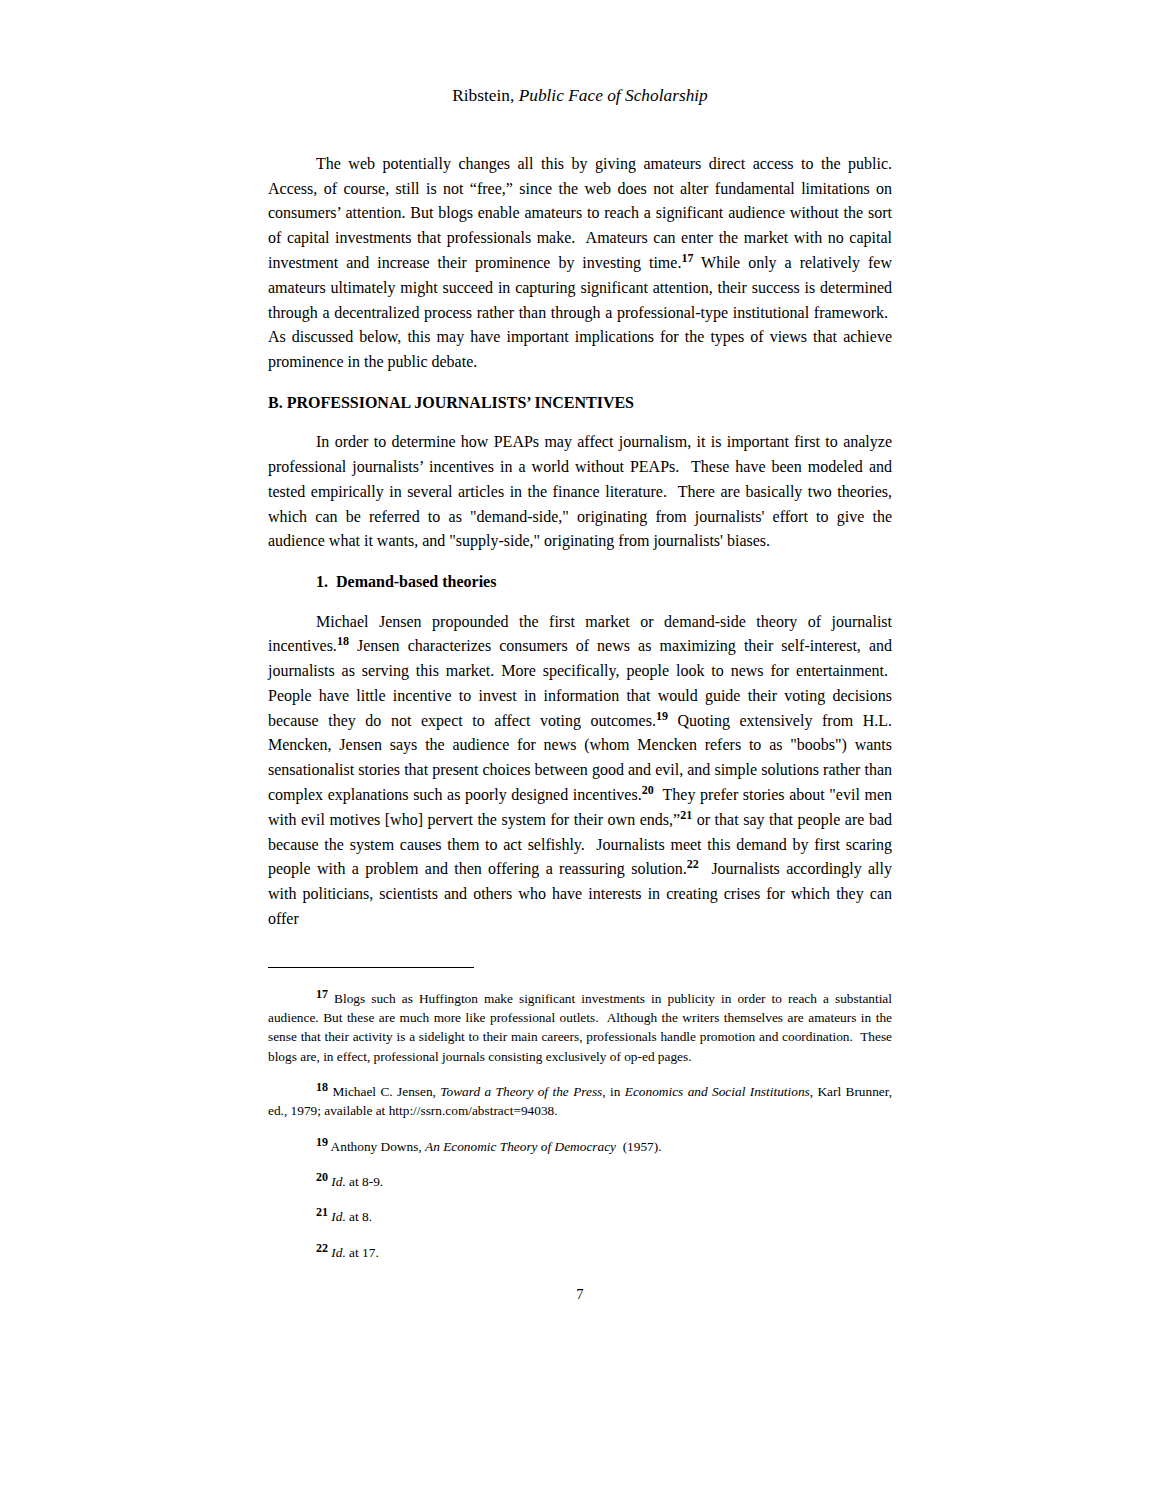Ribstein, Public Face of Scholarship
The web potentially changes all this by giving amateurs direct access to the public. Access, of course, still is not “free,” since the web does not alter fundamental limitations on consumers’ attention. But blogs enable amateurs to reach a significant audience without the sort of capital investments that professionals make. Amateurs can enter the market with no capital investment and increase their prominence by investing time.17 While only a relatively few amateurs ultimately might succeed in capturing significant attention, their success is determined through a decentralized process rather than through a professional-type institutional framework. As discussed below, this may have important implications for the types of views that achieve prominence in the public debate.
B. PROFESSIONAL JOURNALISTS’ INCENTIVES
In order to determine how PEAPs may affect journalism, it is important first to analyze professional journalists’ incentives in a world without PEAPs. These have been modeled and tested empirically in several articles in the finance literature. There are basically two theories, which can be referred to as "demand-side," originating from journalists' effort to give the audience what it wants, and "supply-side," originating from journalists' biases.
1. Demand-based theories
Michael Jensen propounded the first market or demand-side theory of journalist incentives.18 Jensen characterizes consumers of news as maximizing their self-interest, and journalists as serving this market. More specifically, people look to news for entertainment. People have little incentive to invest in information that would guide their voting decisions because they do not expect to affect voting outcomes.19 Quoting extensively from H.L. Mencken, Jensen says the audience for news (whom Mencken refers to as "boobs") wants sensationalist stories that present choices between good and evil, and simple solutions rather than complex explanations such as poorly designed incentives.20 They prefer stories about "evil men with evil motives [who] pervert the system for their own ends,”21 or that say that people are bad because the system causes them to act selfishly. Journalists meet this demand by first scaring people with a problem and then offering a reassuring solution.22 Journalists accordingly ally with politicians, scientists and others who have interests in creating crises for which they can offer
17 Blogs such as Huffington make significant investments in publicity in order to reach a substantial audience. But these are much more like professional outlets. Although the writers themselves are amateurs in the sense that their activity is a sidelight to their main careers, professionals handle promotion and coordination. These blogs are, in effect, professional journals consisting exclusively of op-ed pages.
18 Michael C. Jensen, Toward a Theory of the Press, in Economics and Social Institutions, Karl Brunner, ed., 1979; available at http://ssrn.com/abstract=94038.
19 Anthony Downs, An Economic Theory of Democracy (1957).
20 Id. at 8-9.
21 Id. at 8.
22 Id. at 17.
7